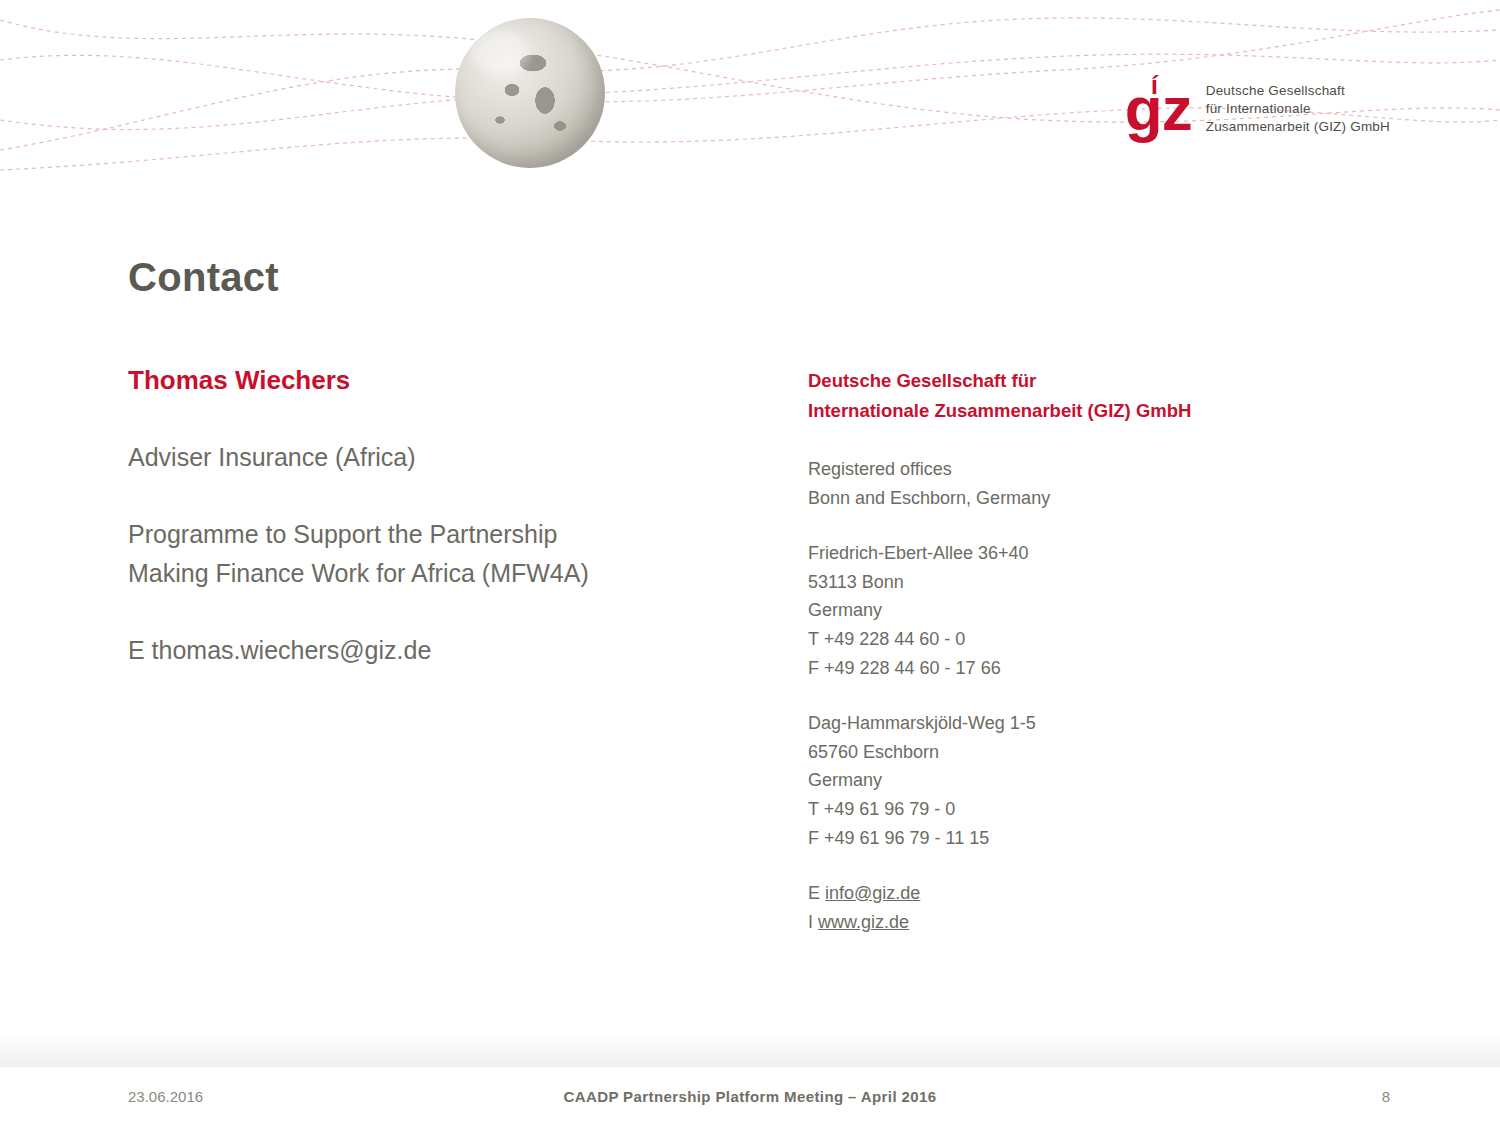gíz
Deutsche Gesellschaft
für Internationale
Zusammenarbeit (GIZ) GmbH
Contact
Thomas Wiechers
Adviser Insurance (Africa)
Programme to Support the Partnership
Making Finance Work for Africa (MFW4A)
E thomas.wiechers@giz.de
Deutsche Gesellschaft für
Internationale Zusammenarbeit (GIZ) GmbH
Registered offices
Bonn and Eschborn, Germany
Friedrich-Ebert-Allee 36+40
53113 Bonn
Germany
T +49 228 44 60 - 0
F +49 228 44 60 - 17 66
Dag-Hammarskjöld-Weg 1-5
65760 Eschborn
Germany
T +49 61 96 79 - 0
F +49 61 96 79 - 11 15
E info@giz.de
I www.giz.de
23.06.2016 CAADP Partnership Platform Meeting – April 2016 8